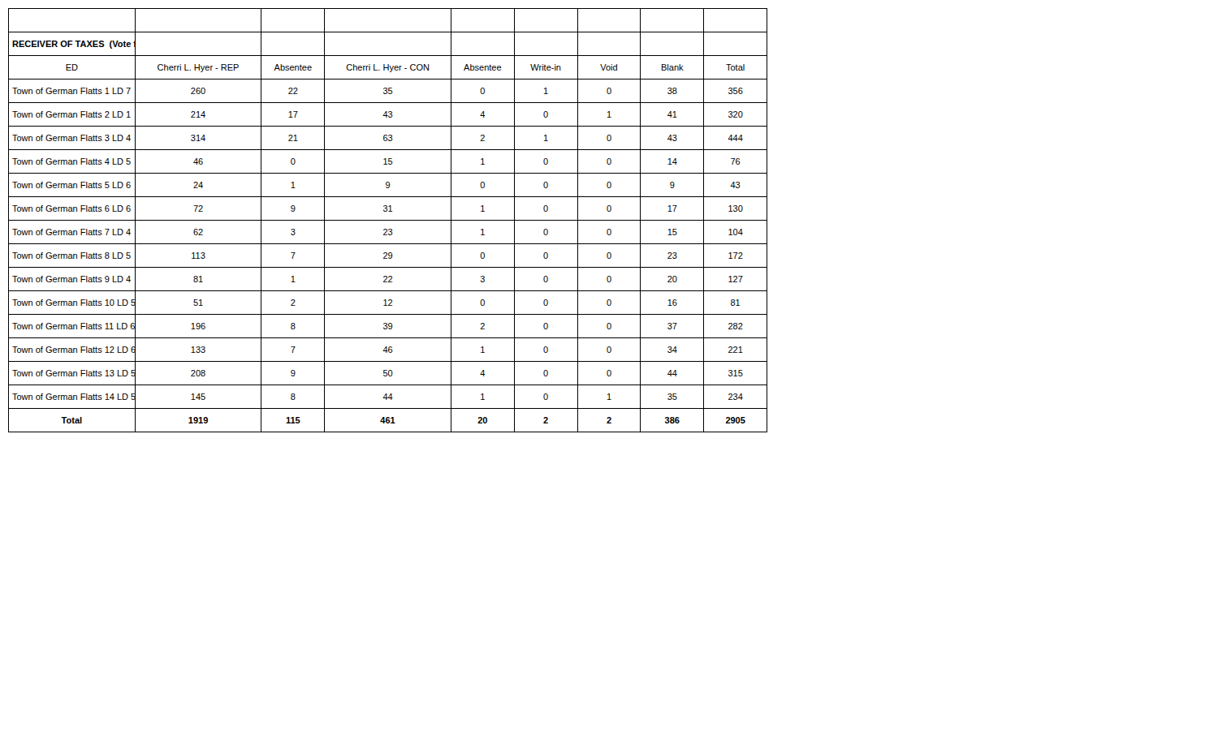| RECEIVER OF TAXES (Vote for 1) | | | | | | | | | | | | | | | |
| ED | Cherri L. Hyer - REP | Absentee | Cherri L. Hyer - CON | Absentee | Write-in | Void | Blank | Total | | | | | | | |
| Town of German Flatts 1 LD 7 | 260 | 22 | 35 | 0 | 1 | 0 | 38 | 356 | | | | | | | |
| Town of German Flatts 2 LD 1 | 214 | 17 | 43 | 4 | 0 | 1 | 41 | 320 | | | | | | | |
| Town of German Flatts 3 LD 4 | 314 | 21 | 63 | 2 | 1 | 0 | 43 | 444 | | | | | | | |
| Town of German Flatts 4 LD 5 | 46 | 0 | 15 | 1 | 0 | 0 | 14 | 76 | | | | | | | |
| Town of German Flatts 5 LD 6 | 24 | 1 | 9 | 0 | 0 | 0 | 9 | 43 | | | | | | | |
| Town of German Flatts 6 LD 6 | 72 | 9 | 31 | 1 | 0 | 0 | 17 | 130 | | | | | | | |
| Town of German Flatts 7 LD 4 | 62 | 3 | 23 | 1 | 0 | 0 | 15 | 104 | | | | | | | |
| Town of German Flatts 8 LD 5 | 113 | 7 | 29 | 0 | 0 | 0 | 23 | 172 | | | | | | | |
| Town of German Flatts 9 LD 4 | 81 | 1 | 22 | 3 | 0 | 0 | 20 | 127 | | | | | | | |
| Town of German Flatts 10 LD 5 | 51 | 2 | 12 | 0 | 0 | 0 | 16 | 81 | | | | | | | |
| Town of German Flatts 11 LD 6 | 196 | 8 | 39 | 2 | 0 | 0 | 37 | 282 | | | | | | | |
| Town of German Flatts 12 LD 6 | 133 | 7 | 46 | 1 | 0 | 0 | 34 | 221 | | | | | | | |
| Town of German Flatts 13 LD 5 | 208 | 9 | 50 | 4 | 0 | 0 | 44 | 315 | | | | | | | |
| Town of German Flatts 14 LD 5 | 145 | 8 | 44 | 1 | 0 | 1 | 35 | 234 | | | | | | | |
| Total | 1919 | 115 | 461 | 20 | 2 | 2 | 386 | 2905 | | | | | | | |